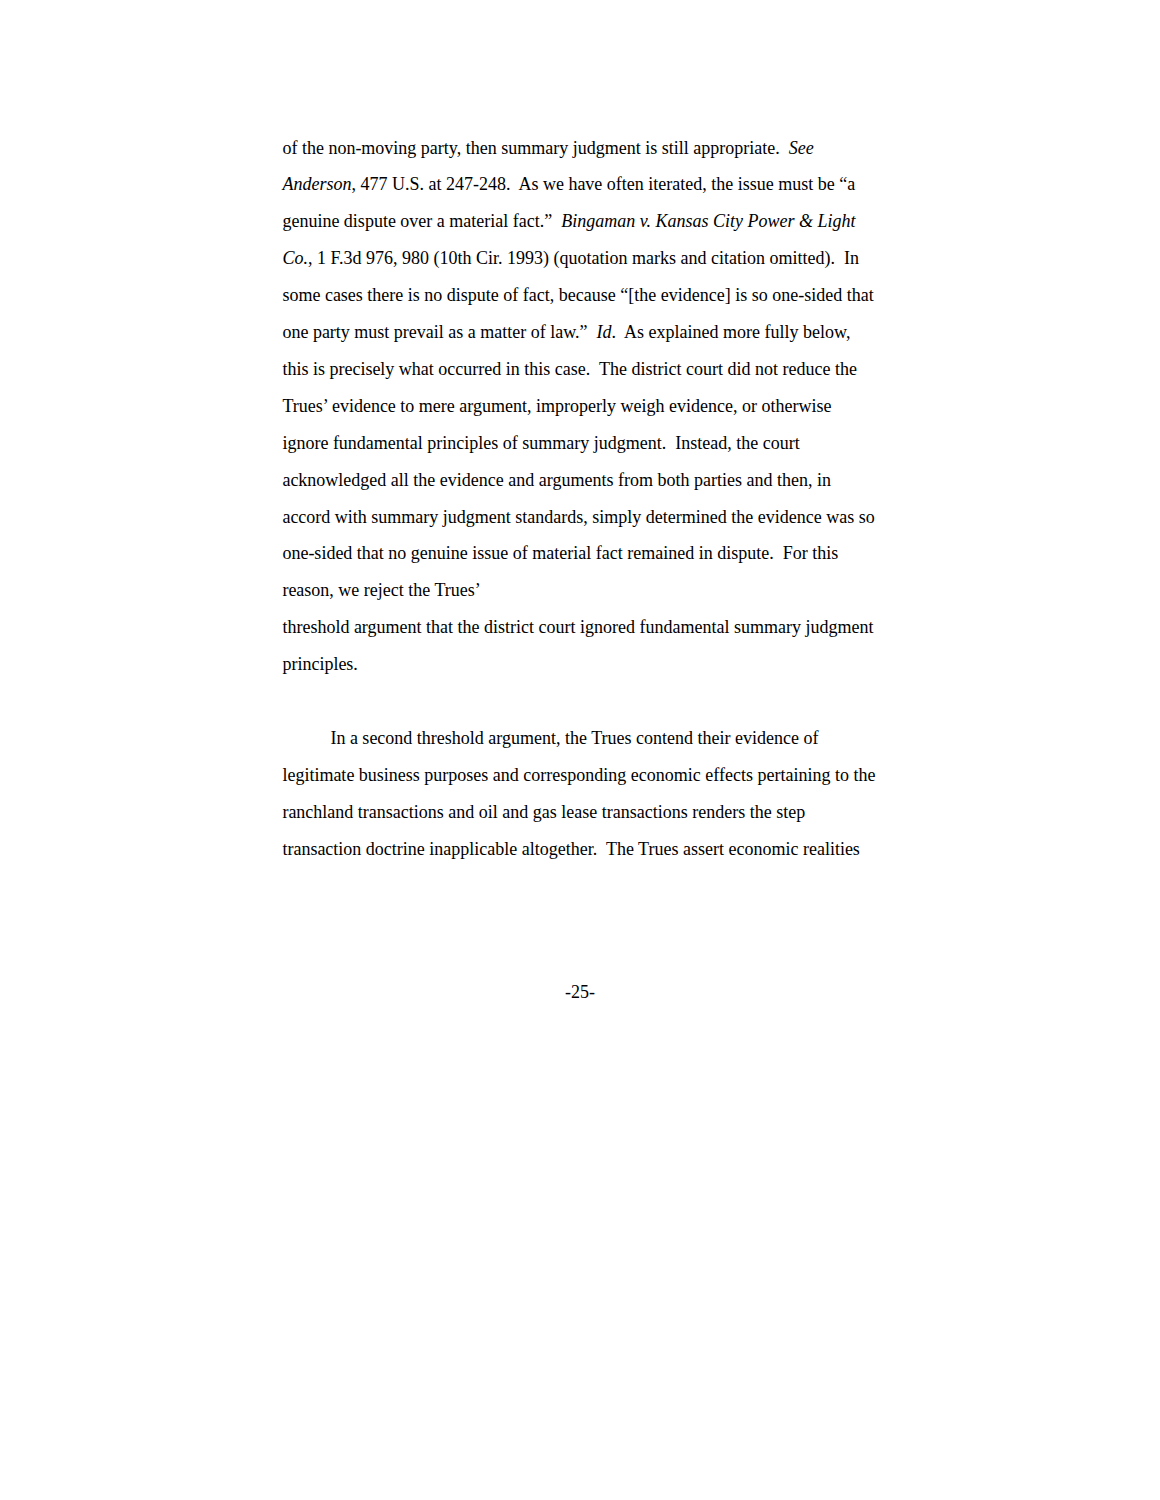of the non-moving party, then summary judgment is still appropriate. See Anderson, 477 U.S. at 247-248. As we have often iterated, the issue must be “a genuine dispute over a material fact.” Bingaman v. Kansas City Power & Light Co., 1 F.3d 976, 980 (10th Cir. 1993) (quotation marks and citation omitted). In some cases there is no dispute of fact, because “[the evidence] is so one-sided that one party must prevail as a matter of law.” Id. As explained more fully below, this is precisely what occurred in this case. The district court did not reduce the Trues’ evidence to mere argument, improperly weigh evidence, or otherwise ignore fundamental principles of summary judgment. Instead, the court acknowledged all the evidence and arguments from both parties and then, in accord with summary judgment standards, simply determined the evidence was so one-sided that no genuine issue of material fact remained in dispute. For this reason, we reject the Trues’
threshold argument that the district court ignored fundamental summary judgment principles.
In a second threshold argument, the Trues contend their evidence of legitimate business purposes and corresponding economic effects pertaining to the ranchland transactions and oil and gas lease transactions renders the step transaction doctrine inapplicable altogether. The Trues assert economic realities
-25-